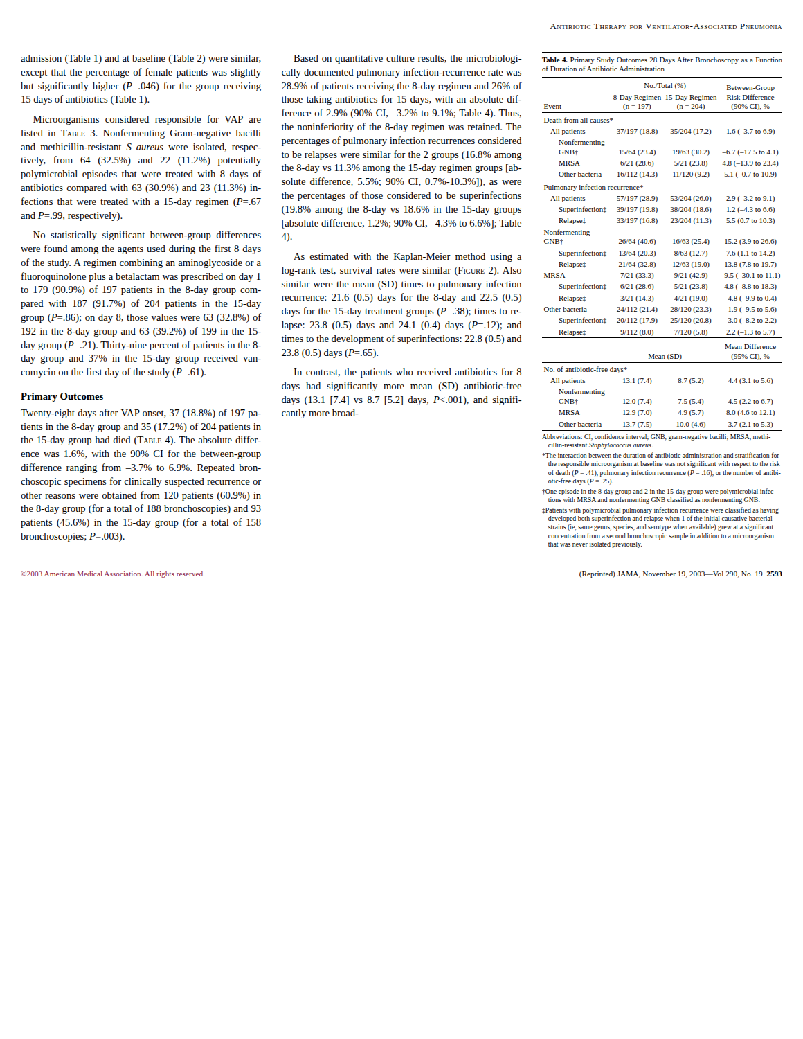Antibiotic Therapy for Ventilator-Associated Pneumonia
admission (Table 1) and at baseline (Table 2) were similar, except that the percentage of female patients was slightly but significantly higher (P=.046) for the group receiving 15 days of antibiotics (Table 1).
Microorganisms considered responsible for VAP are listed in Table 3. Nonfermenting Gram-negative bacilli and methicillin-resistant S aureus were isolated, respectively, from 64 (32.5%) and 22 (11.2%) potentially polymicrobial episodes that were treated with 8 days of antibiotics compared with 63 (30.9%) and 23 (11.3%) infections that were treated with a 15-day regimen (P=.67 and P=.99, respectively).
No statistically significant between-group differences were found among the agents used during the first 8 days of the study. A regimen combining an aminoglycoside or a fluoroquinolone plus a betalactam was prescribed on day 1 to 179 (90.9%) of 197 patients in the 8-day group compared with 187 (91.7%) of 204 patients in the 15-day group (P=.86); on day 8, those values were 63 (32.8%) of 192 in the 8-day group and 63 (39.2%) of 199 in the 15-day group (P=.21). Thirty-nine percent of patients in the 8-day group and 37% in the 15-day group received vancomycin on the first day of the study (P=.61).
Primary Outcomes
Twenty-eight days after VAP onset, 37 (18.8%) of 197 patients in the 8-day group and 35 (17.2%) of 204 patients in the 15-day group had died (Table 4). The absolute difference was 1.6%, with the 90% CI for the between-group difference ranging from –3.7% to 6.9%. Repeated bronchoscopic specimens for clinically suspected recurrence or other reasons were obtained from 120 patients (60.9%) in the 8-day group (for a total of 188 bronchoscopies) and 93 patients (45.6%) in the 15-day group (for a total of 158 bronchoscopies; P=.003).
Based on quantitative culture results, the microbiologically documented pulmonary infection-recurrence rate was 28.9% of patients receiving the 8-day regimen and 26% of those taking antibiotics for 15 days, with an absolute difference of 2.9% (90% CI, –3.2% to 9.1%; Table 4). Thus, the noninferiority of the 8-day regimen was retained. The percentages of pulmonary infection recurrences considered to be relapses were similar for the 2 groups (16.8% among the 8-day vs 11.3% among the 15-day regimen groups [absolute difference, 5.5%; 90% CI, 0.7%-10.3%]), as were the percentages of those considered to be superinfections (19.8% among the 8-day vs 18.6% in the 15-day groups [absolute difference, 1.2%; 90% CI, –4.3% to 6.6%]; Table 4).
As estimated with the Kaplan-Meier method using a log-rank test, survival rates were similar (Figure 2). Also similar were the mean (SD) times to pulmonary infection recurrence: 21.6 (0.5) days for the 8-day and 22.5 (0.5) days for the 15-day treatment groups (P=.38); times to relapse: 23.8 (0.5) days and 24.1 (0.4) days (P=.12); and times to the development of superinfections: 22.8 (0.5) and 23.8 (0.5) days (P=.65).
In contrast, the patients who received antibiotics for 8 days had significantly more mean (SD) antibiotic-free days (13.1 [7.4] vs 8.7 [5.2] days, P<.001), and significantly more broad-
Table 4. Primary Study Outcomes 28 Days After Bronchoscopy as a Function of Duration of Antibiotic Administration
| Event | No./Total (%) | Between-Group Risk Difference (90% CI), % |
| --- | --- | --- |
| 8-Day Regimen (n = 197) | 15-Day Regimen (n = 204) |
| Death from all causes* |
| All patients | 37/197 (18.8) | 35/204 (17.2) | 1.6 (–3.7 to 6.9) |
| Nonfermenting GNB † | 15/64 (23.4) | 19/63 (30.2) | –6.7 (–17.5 to 4.1) |
| MRSA | 6/21 (28.6) | 5/21 (23.8) | 4.8 (–13.9 to 23.4) |
| Other bacteria | 16/112 (14.3) | 11/120 (9.2) | 5.1 (–0.7 to 10.9) |
| Pulmonary infection recurrence* |
| All patients | 57/197 (28.9) | 53/204 (26.0) | 2.9 (–3.2 to 9.1) |
| Superinfection ‡ | 39/197 (19.8) | 38/204 (18.6) | 1.2 (–4.3 to 6.6) |
| Relapse ‡ | 33/197 (16.8) | 23/204 (11.3) | 5.5 (0.7 to 10.3) |
| Nonfermenting GNB † | 26/64 (40.6) | 16/63 (25.4) | 15.2 (3.9 to 26.6) |
| Superinfection ‡ | 13/64 (20.3) | 8/63 (12.7) | 7.6 (1.1 to 14.2) |
| Relapse ‡ | 21/64 (32.8) | 12/63 (19.0) | 13.8 (7.8 to 19.7) |
| MRSA | 7/21 (33.3) | 9/21 (42.9) | –9.5 (–30.1 to 11.1) |
| Superinfection ‡ | 6/21 (28.6) | 5/21 (23.8) | 4.8 (–8.8 to 18.3) |
| Relapse ‡ | 3/21 (14.3) | 4/21 (19.0) | –4.8 (–9.9 to 0.4) |
| Other bacteria | 24/112 (21.4) | 28/120 (23.3) | –1.9 (–9.5 to 5.6) |
| Superinfection ‡ | 20/112 (17.9) | 25/120 (20.8) | –3.0 (–8.2 to 2.2) |
| Relapse ‡ | 9/112 (8.0) | 7/120 (5.8) | 2.2 (–1.3 to 5.7) |
| | Mean (SD) | Mean Difference (95% CI), % |
| No. of antibiotic-free days* |
| All patients | 13.1 (7.4) | 8.7 (5.2) | 4.4 (3.1 to 5.6) |
| Nonfermenting GNB † | 12.0 (7.4) | 7.5 (5.4) | 4.5 (2.2 to 6.7) |
| MRSA | 12.9 (7.0) | 4.9 (5.7) | 8.0 (4.6 to 12.1) |
| Other bacteria | 13.7 (7.5) | 10.0 (4.6) | 3.7 (2.1 to 5.3) |
Abbreviations: CI, confidence interval; GNB, gram-negative bacilli; MRSA, methicillin-resistant Staphylococcus aureus.
*The interaction between the duration of antibiotic administration and stratification for the responsible microorganism at baseline was not significant with respect to the risk of death (P = .41), pulmonary infection recurrence (P = .16), or the number of antibiotic-free days (P = .25).
†One episode in the 8-day group and 2 in the 15-day group were polymicrobial infections with MRSA and nonfermenting GNB classified as nonfermenting GNB.
‡Patients with polymicrobial pulmonary infection recurrence were classified as having developed both superinfection and relapse when 1 of the initial causative bacterial strains (ie, same genus, species, and serotype when available) grew at a significant concentration from a second bronchoscopic sample in addition to a microorganism that was never isolated previously.
©2003 American Medical Association. All rights reserved.
(Reprinted) JAMA, November 19, 2003—Vol 290, No. 19 2593